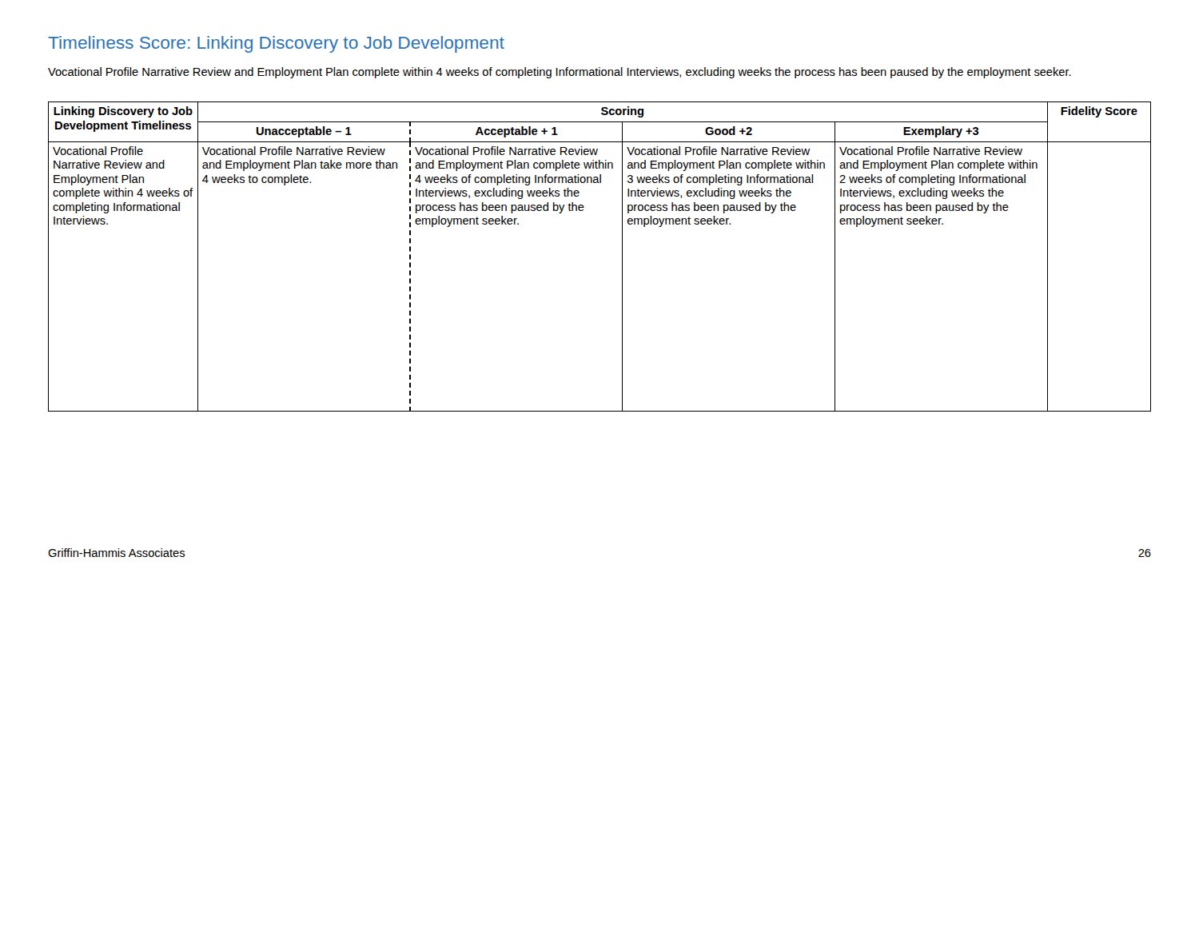Timeliness Score: Linking Discovery to Job Development
Vocational Profile Narrative Review and Employment Plan complete within 4 weeks of completing Informational Interviews, excluding weeks the process has been paused by the employment seeker.
| Linking Discovery to Job Development Timeliness | Scoring | Fidelity Score |
| --- | --- | --- |
| Unacceptable – 1 | Acceptable + 1 | Good +2 | Exemplary +3 |
| Vocational Profile Narrative Review and Employment Plan complete within 4 weeks of completing Informational Interviews. | Vocational Profile Narrative Review and Employment Plan take more than 4 weeks to complete. | Vocational Profile Narrative Review and Employment Plan complete within 4 weeks of completing Informational Interviews, excluding weeks the process has been paused by the employment seeker. | Vocational Profile Narrative Review and Employment Plan complete within 3 weeks of completing Informational Interviews, excluding weeks the process has been paused by the employment seeker. | Vocational Profile Narrative Review and Employment Plan complete within 2 weeks of completing Informational Interviews, excluding weeks the process has been paused by the employment seeker. | |
Griffin-Hammis Associates 26